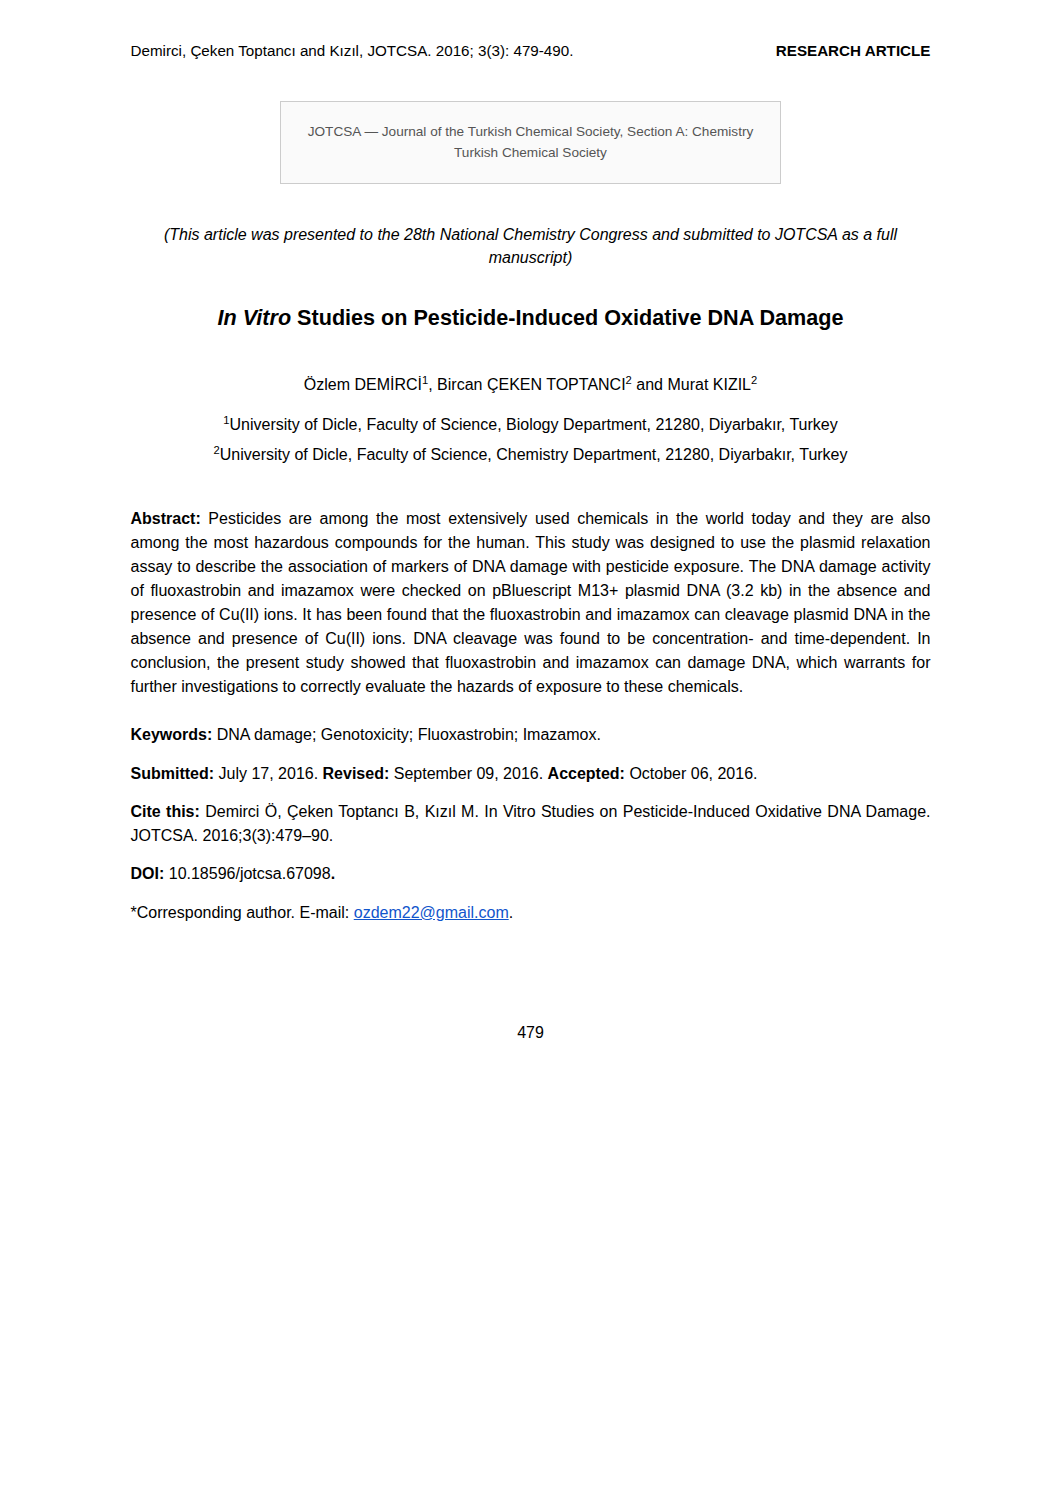Demirci, Çeken Toptancı and Kızıl, JOTCSA. 2016; 3(3): 479-490. RESEARCH ARTICLE
JOTCSA — Journal of the Turkish Chemical Society, Section A: Chemistry
Turkish Chemical Society
(This article was presented to the 28th National Chemistry Congress and submitted to JOTCSA as a full manuscript)
In Vitro Studies on Pesticide-Induced Oxidative DNA Damage
Özlem DEMİRCİ1, Bircan ÇEKEN TOPTANCI2 and Murat KIZIL2
1University of Dicle, Faculty of Science, Biology Department, 21280, Diyarbakır, Turkey
2University of Dicle, Faculty of Science, Chemistry Department, 21280, Diyarbakır, Turkey
Abstract: Pesticides are among the most extensively used chemicals in the world today and they are also among the most hazardous compounds for the human. This study was designed to use the plasmid relaxation assay to describe the association of markers of DNA damage with pesticide exposure. The DNA damage activity of fluoxastrobin and imazamox were checked on pBluescript M13+ plasmid DNA (3.2 kb) in the absence and presence of Cu(II) ions. It has been found that the fluoxastrobin and imazamox can cleavage plasmid DNA in the absence and presence of Cu(II) ions. DNA cleavage was found to be concentration- and time-dependent. In conclusion, the present study showed that fluoxastrobin and imazamox can damage DNA, which warrants for further investigations to correctly evaluate the hazards of exposure to these chemicals.
Keywords: DNA damage; Genotoxicity; Fluoxastrobin; Imazamox.
Submitted: July 17, 2016. Revised: September 09, 2016. Accepted: October 06, 2016.
Cite this: Demirci Ö, Çeken Toptancı B, Kızıl M. In Vitro Studies on Pesticide-Induced Oxidative DNA Damage. JOTCSA. 2016;3(3):479–90.
DOI: 10.18596/jotcsa.67098.
*Corresponding author. E-mail: ozdem22@gmail.com.
479